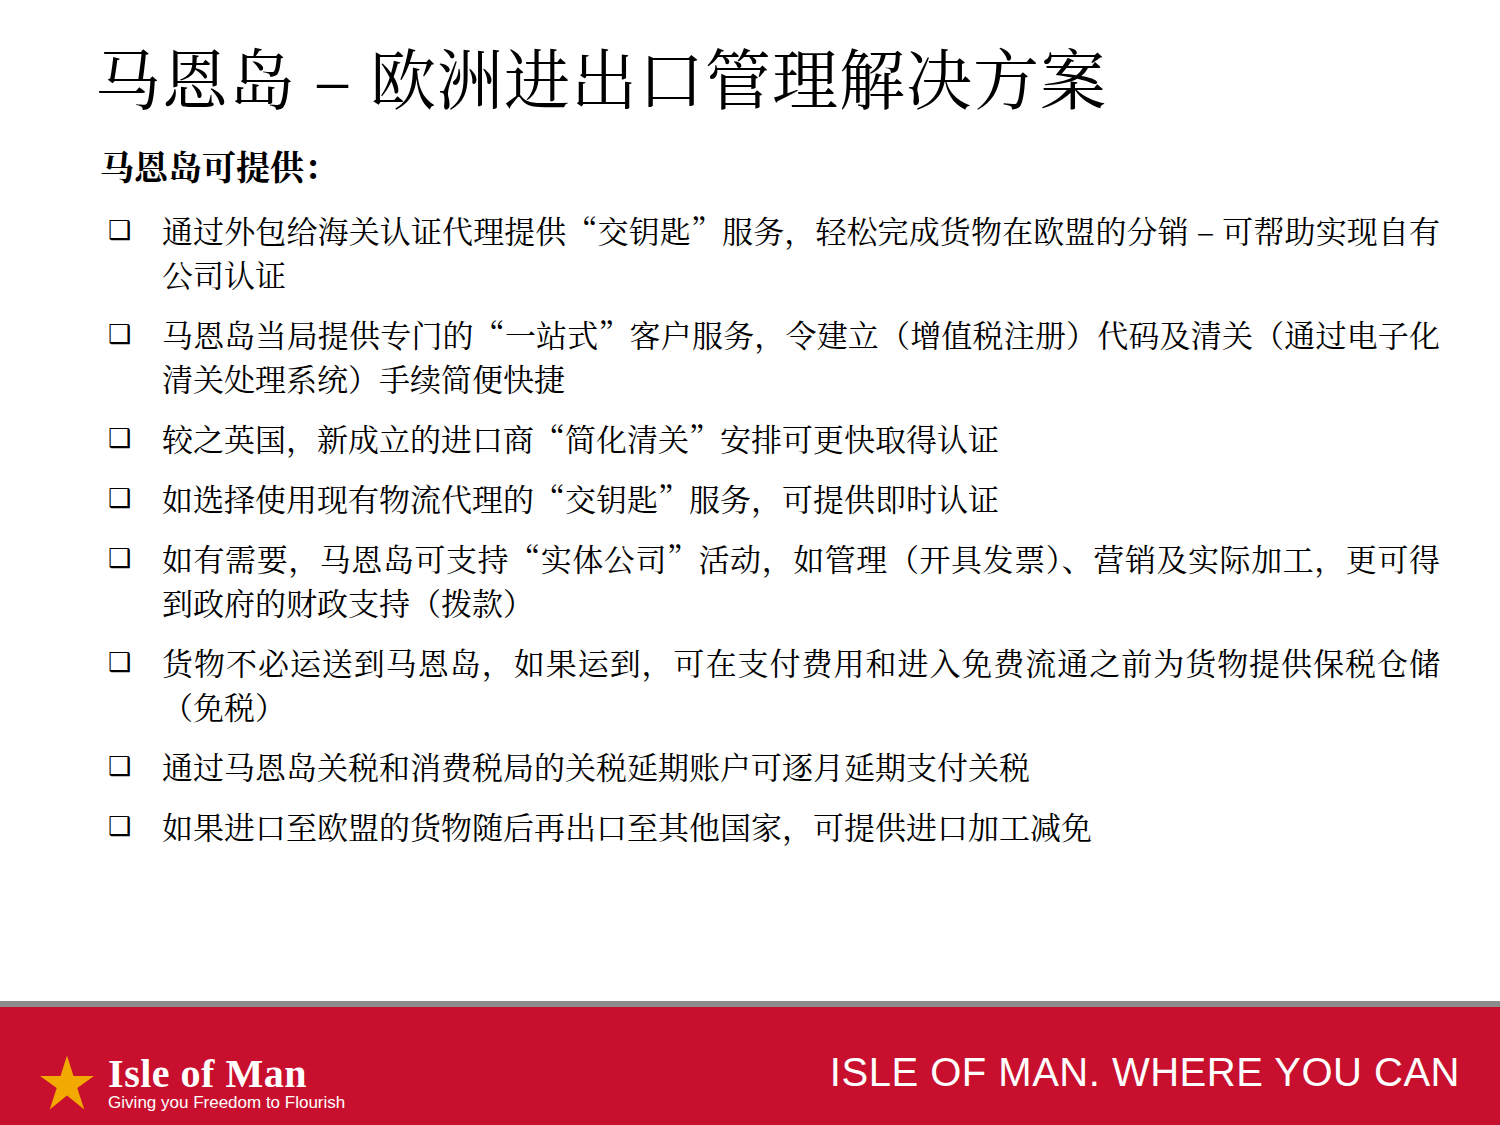马恩岛 – 欧洲进出口管理解决方案
马恩岛可提供：
通过外包给海关认证代理提供“交钥匙”服务，轻松完成货物在欧盟的分销 – 可帮助实现自有公司认证
马恩岛当局提供专门的“一站式”客户服务，令建立（增值税注册）代码及清关（通过电子化清关处理系统）手续简便快捷
较之英国，新成立的进口商“简化清关”安排可更快取得认证
如选择使用现有物流代理的“交钥匙”服务，可提供即时认证
如有需要，马恩岛可支持“实体公司”活动，如管理（开具发票）、营销及实际加工，更可得到政府的财政支持（拨款）
货物不必运送到马恩岛，如果运到，可在支付费用和进入免费流通之前为货物提供保税仓储（免税）
通过马恩岛关税和消费税局的关税延期账户可逐月延期支付关税
如果进口至欧盟的货物随后再出口至其他国家，可提供进口加工减免
Isle of Man
Giving you Freedom to Flourish
ISLE OF MAN. WHERE YOU CAN